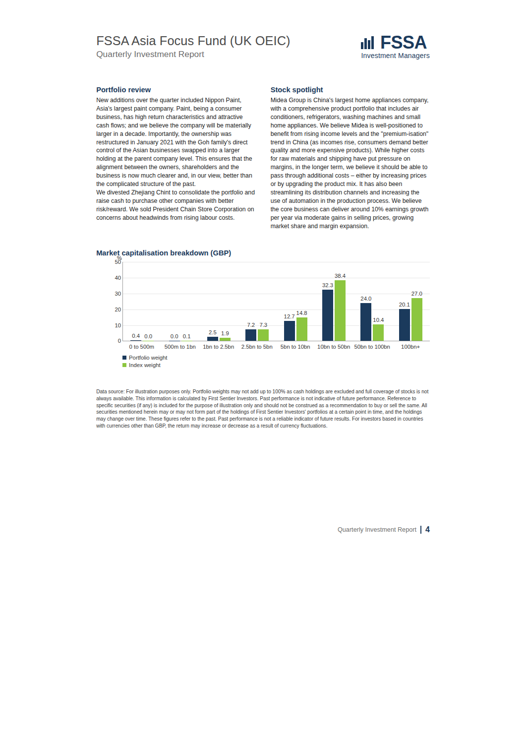FSSA Asia Focus Fund (UK OEIC)
Quarterly Investment Report
FSSA
Investment Managers
Portfolio review
New additions over the quarter included Nippon Paint, Asia's largest paint company. Paint, being a consumer business, has high return characteristics and attractive cash flows; and we believe the company will be materially larger in a decade. Importantly, the ownership was restructured in January 2021 with the Goh family's direct control of the Asian businesses swapped into a larger holding at the parent company level. This ensures that the alignment between the owners, shareholders and the business is now much clearer and, in our view, better than the complicated structure of the past.
We divested Zhejiang Chint to consolidate the portfolio and raise cash to purchase other companies with better risk/reward. We sold President Chain Store Corporation on concerns about headwinds from rising labour costs.
Stock spotlight
Midea Group is China's largest home appliances company, with a comprehensive product portfolio that includes air conditioners, refrigerators, washing machines and small home appliances. We believe Midea is well-positioned to benefit from rising income levels and the "premium-isation" trend in China (as incomes rise, consumers demand better quality and more expensive products). While higher costs for raw materials and shipping have put pressure on margins, in the longer term, we believe it should be able to pass through additional costs – either by increasing prices or by upgrading the product mix. It has also been streamlining its distribution channels and increasing the use of automation in the production process. We believe the core business can deliver around 10% earnings growth per year via moderate gains in selling prices, growing market share and margin expansion.
Market capitalisation breakdown (GBP)
%
50
40
30
20
10
0
0.4
0.0
0.0
0.1
2.5
1.9
7.2
7.3
12.7
14.8
32.3
38.4
24.0
10.4
20.1
27.0
0 to 500m
500m to 1bn
1bn to 2.5bn
2.5bn to 5bn
5bn to 10bn
10bn to 50bn
50bn to 100bn
100bn+
Portfolio weight
Index weight
Data source: For illustration purposes only. Portfolio weights may not add up to 100% as cash holdings are excluded and full coverage of stocks is not always available. This information is calculated by First Sentier Investors. Past performance is not indicative of future performance. Reference to specific securities (if any) is included for the purpose of illustration only and should not be construed as a recommendation to buy or sell the same. All securities mentioned herein may or may not form part of the holdings of First Sentier Investors' portfolios at a certain point in time, and the holdings may change over time. These figures refer to the past. Past performance is not a reliable indicator of future results. For investors based in countries with currencies other than GBP, the return may increase or decrease as a result of currency fluctuations.
Quarterly Investment Report 4